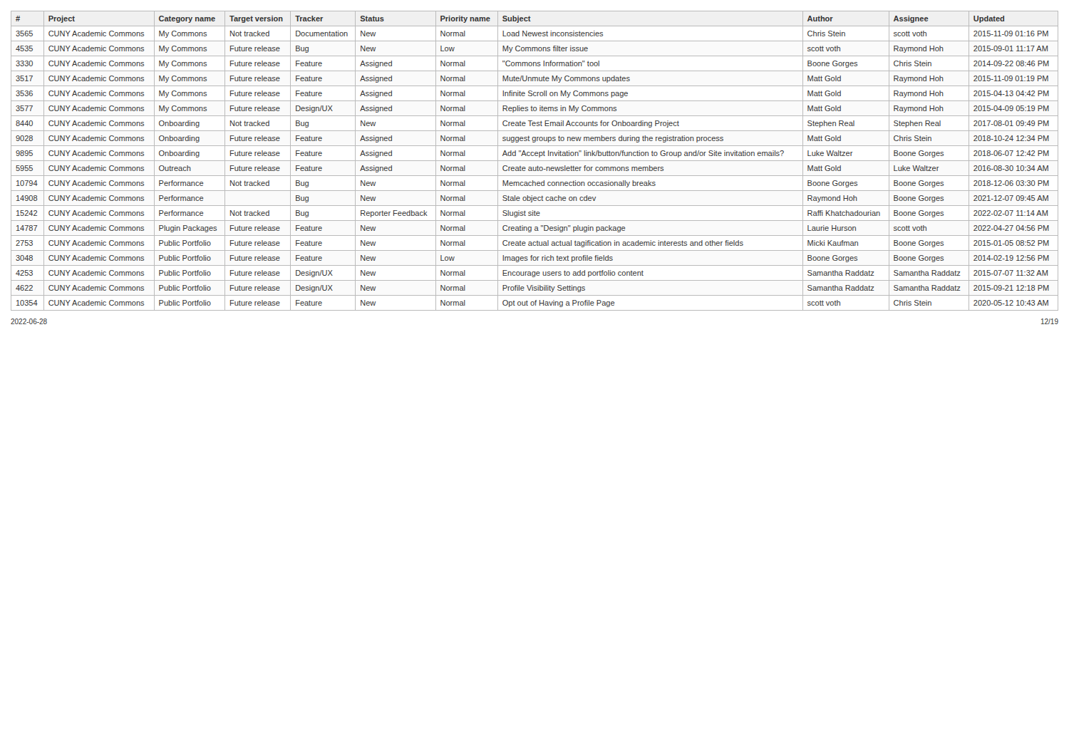| # | Project | Category name | Target version | Tracker | Status | Priority name | Subject | Author | Assignee | Updated |
| --- | --- | --- | --- | --- | --- | --- | --- | --- | --- | --- |
| 3565 | CUNY Academic Commons | My Commons | Not tracked | Documentation | New | Normal | Load Newest inconsistencies | Chris Stein | scott voth | 2015-11-09 01:16 PM |
| 4535 | CUNY Academic Commons | My Commons | Future release | Bug | New | Low | My Commons filter issue | scott voth | Raymond Hoh | 2015-09-01 11:17 AM |
| 3330 | CUNY Academic Commons | My Commons | Future release | Feature | Assigned | Normal | "Commons Information" tool | Boone Gorges | Chris Stein | 2014-09-22 08:46 PM |
| 3517 | CUNY Academic Commons | My Commons | Future release | Feature | Assigned | Normal | Mute/Unmute My Commons updates | Matt Gold | Raymond Hoh | 2015-11-09 01:19 PM |
| 3536 | CUNY Academic Commons | My Commons | Future release | Feature | Assigned | Normal | Infinite Scroll on My Commons page | Matt Gold | Raymond Hoh | 2015-04-13 04:42 PM |
| 3577 | CUNY Academic Commons | My Commons | Future release | Design/UX | Assigned | Normal | Replies to items in My Commons | Matt Gold | Raymond Hoh | 2015-04-09 05:19 PM |
| 8440 | CUNY Academic Commons | Onboarding | Not tracked | Bug | New | Normal | Create Test Email Accounts for Onboarding Project | Stephen Real | Stephen Real | 2017-08-01 09:49 PM |
| 9028 | CUNY Academic Commons | Onboarding | Future release | Feature | Assigned | Normal | suggest groups to new members during the registration process | Matt Gold | Chris Stein | 2018-10-24 12:34 PM |
| 9895 | CUNY Academic Commons | Onboarding | Future release | Feature | Assigned | Normal | Add "Accept Invitation" link/button/function to Group and/or Site invitation emails? | Luke Waltzer | Boone Gorges | 2018-06-07 12:42 PM |
| 5955 | CUNY Academic Commons | Outreach | Future release | Feature | Assigned | Normal | Create auto-newsletter for commons members | Matt Gold | Luke Waltzer | 2016-08-30 10:34 AM |
| 10794 | CUNY Academic Commons | Performance | Not tracked | Bug | New | Normal | Memcached connection occasionally breaks | Boone Gorges | Boone Gorges | 2018-12-06 03:30 PM |
| 14908 | CUNY Academic Commons | Performance | | Bug | New | Normal | Stale object cache on cdev | Raymond Hoh | Boone Gorges | 2021-12-07 09:45 AM |
| 15242 | CUNY Academic Commons | Performance | Not tracked | Bug | Reporter Feedback | Normal | Slugist site | Raffi Khatchadourian | Boone Gorges | 2022-02-07 11:14 AM |
| 14787 | CUNY Academic Commons | Plugin Packages | Future release | Feature | New | Normal | Creating a "Design" plugin package | Laurie Hurson | scott voth | 2022-04-27 04:56 PM |
| 2753 | CUNY Academic Commons | Public Portfolio | Future release | Feature | New | Normal | Create actual actual tagification in academic interests and other fields | Micki Kaufman | Boone Gorges | 2015-01-05 08:52 PM |
| 3048 | CUNY Academic Commons | Public Portfolio | Future release | Feature | New | Low | Images for rich text profile fields | Boone Gorges | Boone Gorges | 2014-02-19 12:56 PM |
| 4253 | CUNY Academic Commons | Public Portfolio | Future release | Design/UX | New | Normal | Encourage users to add portfolio content | Samantha Raddatz | Samantha Raddatz | 2015-07-07 11:32 AM |
| 4622 | CUNY Academic Commons | Public Portfolio | Future release | Design/UX | New | Normal | Profile Visibility Settings | Samantha Raddatz | Samantha Raddatz | 2015-09-21 12:18 PM |
| 10354 | CUNY Academic Commons | Public Portfolio | Future release | Feature | New | Normal | Opt out of Having a Profile Page | scott voth | Chris Stein | 2020-05-12 10:43 AM |
2022-06-28 12/19